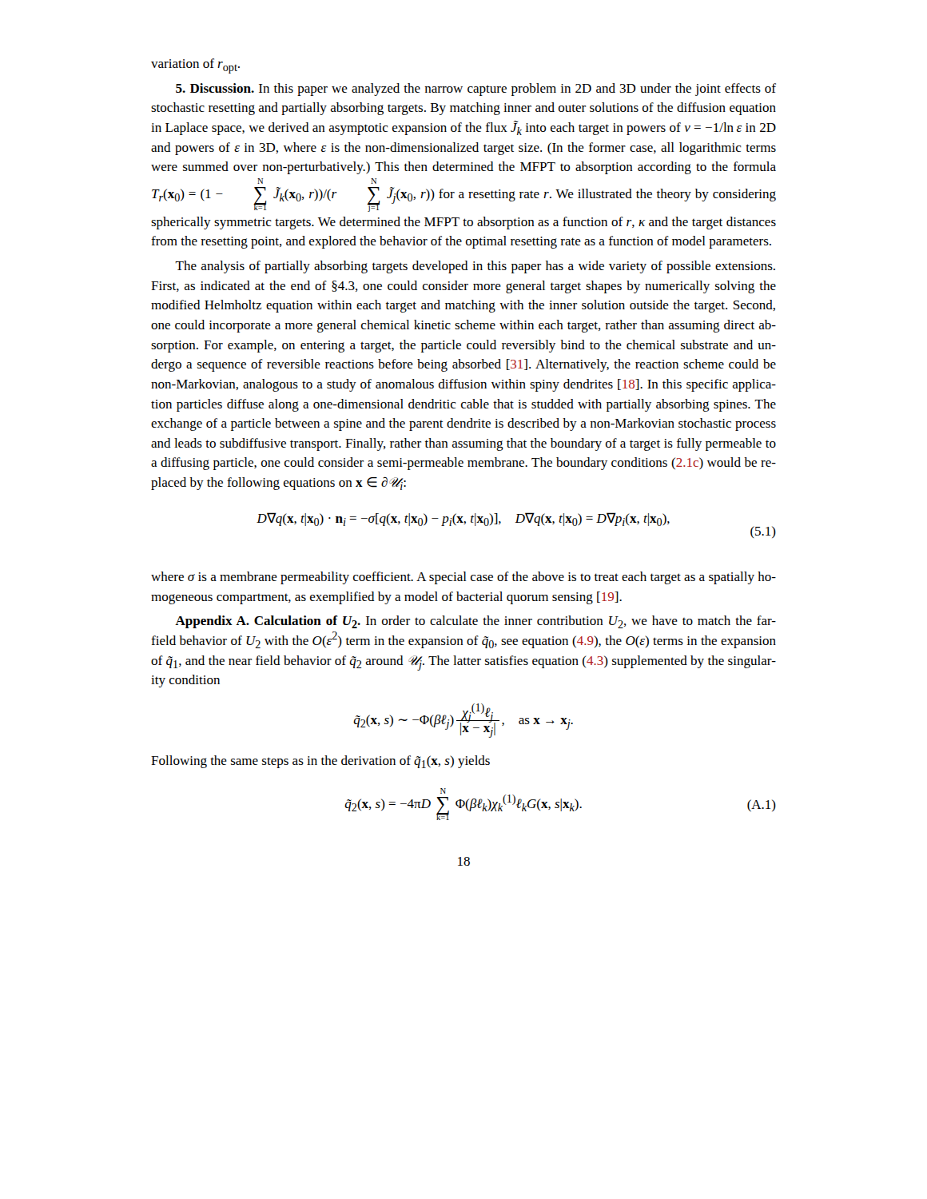variation of ropt.
5. Discussion. In this paper we analyzed the narrow capture problem in 2D and 3D under the joint effects of stochastic resetting and partially absorbing targets. By matching inner and outer solutions of the diffusion equation in Laplace space, we derived an asymptotic expansion of the flux J̃k into each target in powers of ν = −1/ln ε in 2D and powers of ε in 3D, where ε is the non-dimensionalized target size. (In the former case, all logarithmic terms were summed over non-perturbatively.) This then determined the MFPT to absorption according to the formula Tr(x0) = (1 − N∑k=1 J̃k(x0, r))/(r N∑j=1 J̃j(x0, r)) for a resetting rate r. We illustrated the theory by considering spherically symmetric targets. We determined the MFPT to absorption as a function of r, κ and the target distances from the resetting point, and explored the behavior of the optimal resetting rate as a function of model parameters.
The analysis of partially absorbing targets developed in this paper has a wide variety of possible extensions. First, as indicated at the end of §4.3, one could consider more general target shapes by numerically solving the modified Helmholtz equation within each target and matching with the inner solution outside the target. Second, one could incorporate a more general chemical kinetic scheme within each target, rather than assuming direct absorption. For example, on entering a target, the particle could reversibly bind to the chemical substrate and undergo a sequence of reversible reactions before being absorbed [31]. Alternatively, the reaction scheme could be non-Markovian, analogous to a study of anomalous diffusion within spiny dendrites [18]. In this specific application particles diffuse along a one-dimensional dendritic cable that is studded with partially absorbing spines. The exchange of a particle between a spine and the parent dendrite is described by a non-Markovian stochastic process and leads to subdiffusive transport. Finally, rather than assuming that the boundary of a target is fully permeable to a diffusing particle, one could consider a semi-permeable membrane. The boundary conditions (2.1c) would be replaced by the following equations on x ∈ ∂𝒰i:
D∇q(x, t|x0) · ni = −σ[q(x, t|x0) − pi(x, t|x0)], D∇q(x, t|x0) = D∇pi(x, t|x0), (5.1)
where σ is a membrane permeability coefficient. A special case of the above is to treat each target as a spatially homogeneous compartment, as exemplified by a model of bacterial quorum sensing [19].
Appendix A. Calculation of U2. In order to calculate the inner contribution U2, we have to match the far-field behavior of U2 with the O(ε2) term in the expansion of q̃0, see equation (4.9), the O(ε) terms in the expansion of q̃1, and the near field behavior of q̃2 around 𝒰j. The latter satisfies equation (4.3) supplemented by the singularity condition
q̃2(x, s) ∼ −Φ(βℓj)χj(1)ℓj|x − xj|, as x → xj.
Following the same steps as in the derivation of q̃1(x, s) yields
q̃2(x, s) = −4πD N∑k=1 Φ(βℓk)χk(1)ℓk G(x, s|xk). (A.1)
18